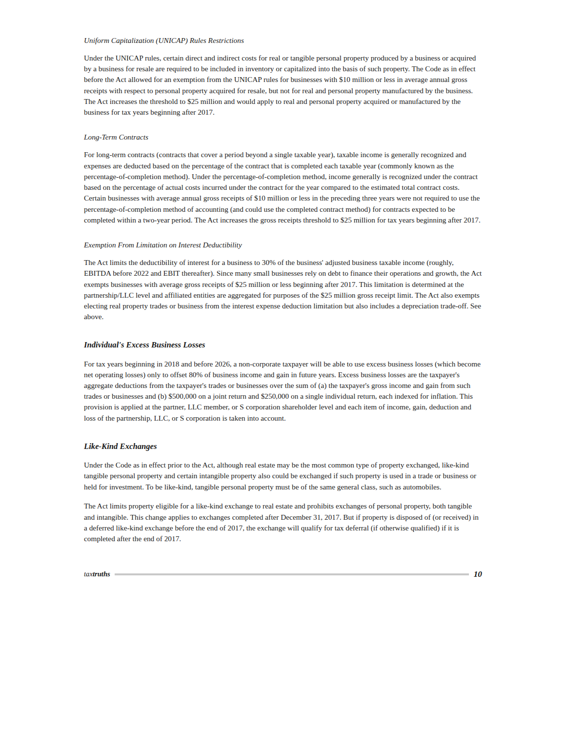Uniform Capitalization (UNICAP) Rules Restrictions
Under the UNICAP rules, certain direct and indirect costs for real or tangible personal property produced by a business or acquired by a business for resale are required to be included in inventory or capitalized into the basis of such property. The Code as in effect before the Act allowed for an exemption from the UNICAP rules for businesses with $10 million or less in average annual gross receipts with respect to personal property acquired for resale, but not for real and personal property manufactured by the business. The Act increases the threshold to $25 million and would apply to real and personal property acquired or manufactured by the business for tax years beginning after 2017.
Long-Term Contracts
For long-term contracts (contracts that cover a period beyond a single taxable year), taxable income is generally recognized and expenses are deducted based on the percentage of the contract that is completed each taxable year (commonly known as the percentage-of-completion method). Under the percentage-of-completion method, income generally is recognized under the contract based on the percentage of actual costs incurred under the contract for the year compared to the estimated total contract costs. Certain businesses with average annual gross receipts of $10 million or less in the preceding three years were not required to use the percentage-of-completion method of accounting (and could use the completed contract method) for contracts expected to be completed within a two-year period. The Act increases the gross receipts threshold to $25 million for tax years beginning after 2017.
Exemption From Limitation on Interest Deductibility
The Act limits the deductibility of interest for a business to 30% of the business' adjusted business taxable income (roughly, EBITDA before 2022 and EBIT thereafter). Since many small businesses rely on debt to finance their operations and growth, the Act exempts businesses with average gross receipts of $25 million or less beginning after 2017. This limitation is determined at the partnership/LLC level and affiliated entities are aggregated for purposes of the $25 million gross receipt limit. The Act also exempts electing real property trades or business from the interest expense deduction limitation but also includes a depreciation trade-off. See above.
Individual's Excess Business Losses
For tax years beginning in 2018 and before 2026, a non-corporate taxpayer will be able to use excess business losses (which become net operating losses) only to offset 80% of business income and gain in future years. Excess business losses are the taxpayer's aggregate deductions from the taxpayer's trades or businesses over the sum of (a) the taxpayer's gross income and gain from such trades or businesses and (b) $500,000 on a joint return and $250,000 on a single individual return, each indexed for inflation. This provision is applied at the partner, LLC member, or S corporation shareholder level and each item of income, gain, deduction and loss of the partnership, LLC, or S corporation is taken into account.
Like-Kind Exchanges
Under the Code as in effect prior to the Act, although real estate may be the most common type of property exchanged, like-kind tangible personal property and certain intangible property also could be exchanged if such property is used in a trade or business or held for investment. To be like-kind, tangible personal property must be of the same general class, such as automobiles.
The Act limits property eligible for a like-kind exchange to real estate and prohibits exchanges of personal property, both tangible and intangible. This change applies to exchanges completed after December 31, 2017. But if property is disposed of (or received) in a deferred like-kind exchange before the end of 2017, the exchange will qualify for tax deferral (if otherwise qualified) if it is completed after the end of 2017.
taxtruths 10